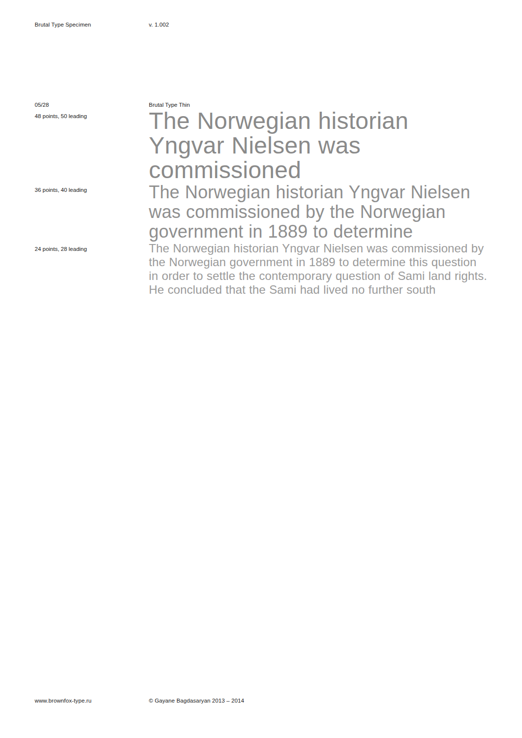Brutal Type Specimen v. 1.002
05/28
Brutal Type Thin
48 points, 50 leading
The Norwegian historian Yngvar Nielsen was commissioned
36 points, 40 leading
The Norwegian histo­rian Yngvar Nielsen was commissioned by the Norwegian government in 1889 to determine
24 points, 28 leading
The Norwegian historian Yngvar Nielsen was commissioned by the Norwegian government in 1889 to determine this question in order to settle the contemporary question of Sami land rights. He concluded that the Sami had lived no further south
www.brownfox-type.ru© Gayane Bagdasaryan 2013 – 2014